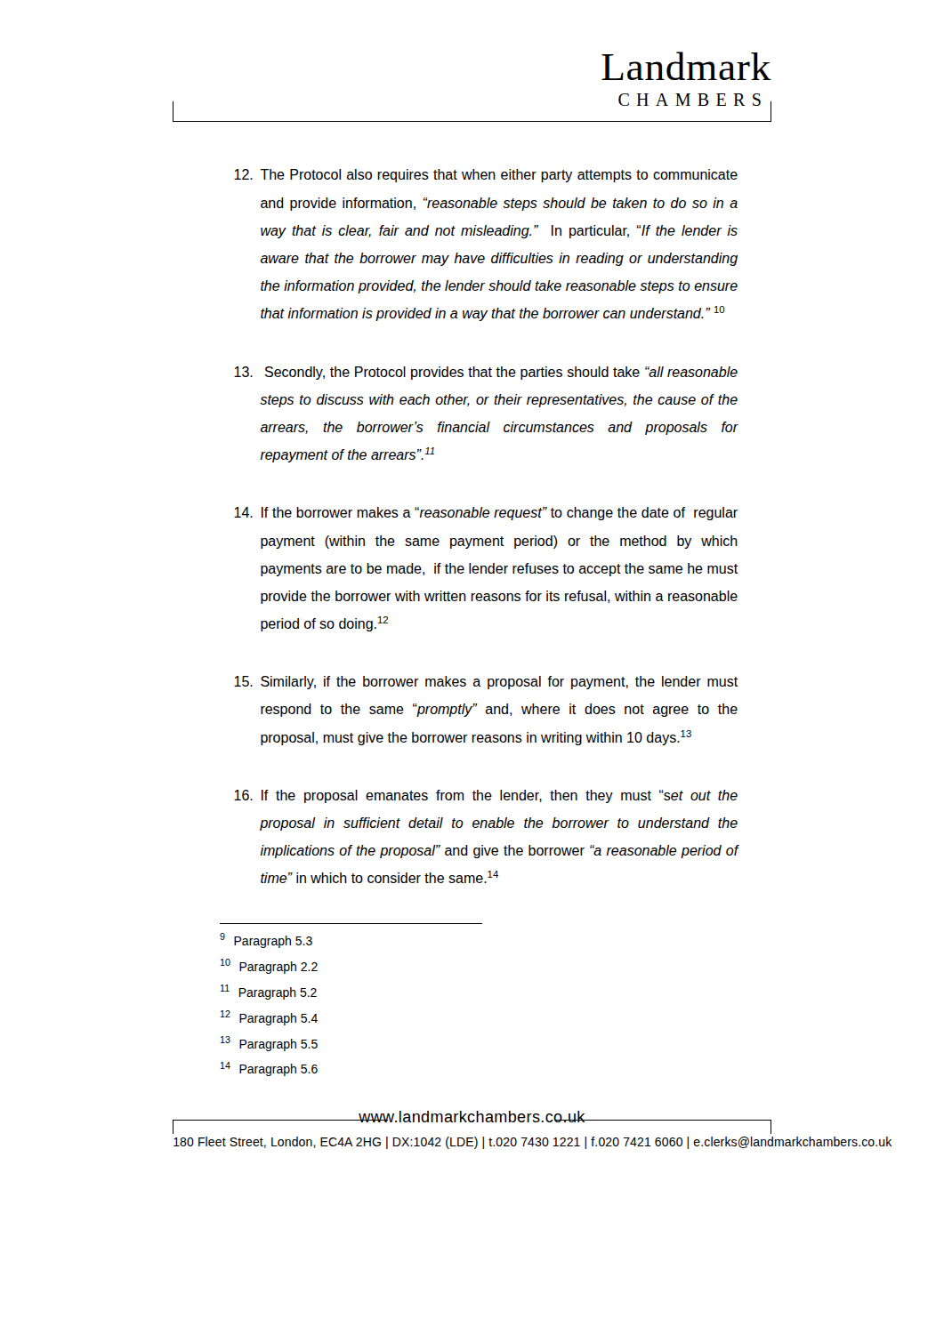Landmark CHAMBERS
12. The Protocol also requires that when either party attempts to communicate and provide information, “reasonable steps should be taken to do so in a way that is clear, fair and not misleading.” In particular, “If the lender is aware that the borrower may have difficulties in reading or understanding the information provided, the lender should take reasonable steps to ensure that information is provided in a way that the borrower can understand.” 10
13. Secondly, the Protocol provides that the parties should take “all reasonable steps to discuss with each other, or their representatives, the cause of the arrears, the borrower’s financial circumstances and proposals for repayment of the arrears”.11
14. If the borrower makes a “reasonable request” to change the date of regular payment (within the same payment period) or the method by which payments are to be made, if the lender refuses to accept the same he must provide the borrower with written reasons for its refusal, within a reasonable period of so doing.12
15. Similarly, if the borrower makes a proposal for payment, the lender must respond to the same “promptly” and, where it does not agree to the proposal, must give the borrower reasons in writing within 10 days.13
16. If the proposal emanates from the lender, then they must “set out the proposal in sufficient detail to enable the borrower to understand the implications of the proposal” and give the borrower “a reasonable period of time” in which to consider the same.14
9 Paragraph 5.3
10 Paragraph 2.2
11 Paragraph 5.2
12 Paragraph 5.4
13 Paragraph 5.5
14 Paragraph 5.6
www.landmarkchambers.co.uk
180 Fleet Street, London, EC4A 2HG | DX:1042 (LDE) | t.020 7430 1221 | f.020 7421 6060 | e.clerks@landmarkchambers.co.uk